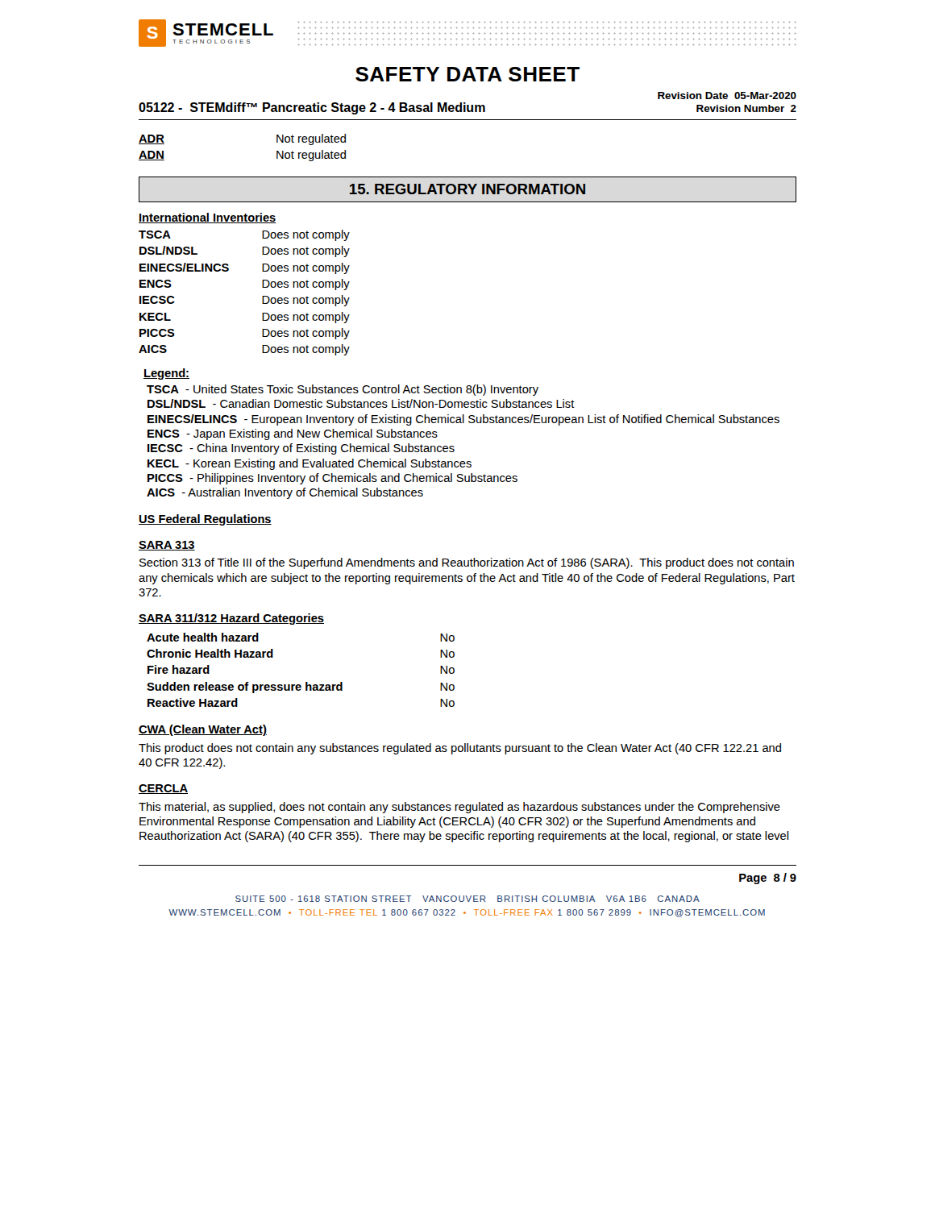S
STEMCELL
TECHNOLOGIES
SAFETY DATA SHEET
05122 - STEMdiff™ Pancreatic Stage 2 - 4 Basal Medium
Revision Date 05-Mar-2020
Revision Number 2
ADR
Not regulated
ADN
Not regulated
15. REGULATORY INFORMATION
International Inventories
| TSCA | Does not comply |
| DSL/NDSL | Does not comply |
| EINECS/ELINCS | Does not comply |
| ENCS | Does not comply |
| IECSC | Does not comply |
| KECL | Does not comply |
| PICCS | Does not comply |
| AICS | Does not comply |
Legend:
TSCA - United States Toxic Substances Control Act Section 8(b) Inventory
DSL/NDSL - Canadian Domestic Substances List/Non-Domestic Substances List
EINECS/ELINCS - European Inventory of Existing Chemical Substances/European List of Notified Chemical Substances
ENCS - Japan Existing and New Chemical Substances
IECSC - China Inventory of Existing Chemical Substances
KECL - Korean Existing and Evaluated Chemical Substances
PICCS - Philippines Inventory of Chemicals and Chemical Substances
AICS - Australian Inventory of Chemical Substances
US Federal Regulations
SARA 313
Section 313 of Title III of the Superfund Amendments and Reauthorization Act of 1986 (SARA). This product does not contain any chemicals which are subject to the reporting requirements of the Act and Title 40 of the Code of Federal Regulations, Part 372.
SARA 311/312 Hazard Categories
| Acute health hazard | No |
| Chronic Health Hazard | No |
| Fire hazard | No |
| Sudden release of pressure hazard | No |
| Reactive Hazard | No |
CWA (Clean Water Act)
This product does not contain any substances regulated as pollutants pursuant to the Clean Water Act (40 CFR 122.21 and 40 CFR 122.42).
CERCLA
This material, as supplied, does not contain any substances regulated as hazardous substances under the Comprehensive Environmental Response Compensation and Liability Act (CERCLA) (40 CFR 302) or the Superfund Amendments and Reauthorization Act (SARA) (40 CFR 355). There may be specific reporting requirements at the local, regional, or state level
Page 8 / 9
SUITE 500 - 1618 STATION STREET VANCOUVER BRITISH COLUMBIA V6A 1B6 CANADA
WWW.STEMCELL.COM • TOLL-FREE TEL 1 800 667 0322 • TOLL-FREE FAX 1 800 567 2899 • INFO@STEMCELL.COM